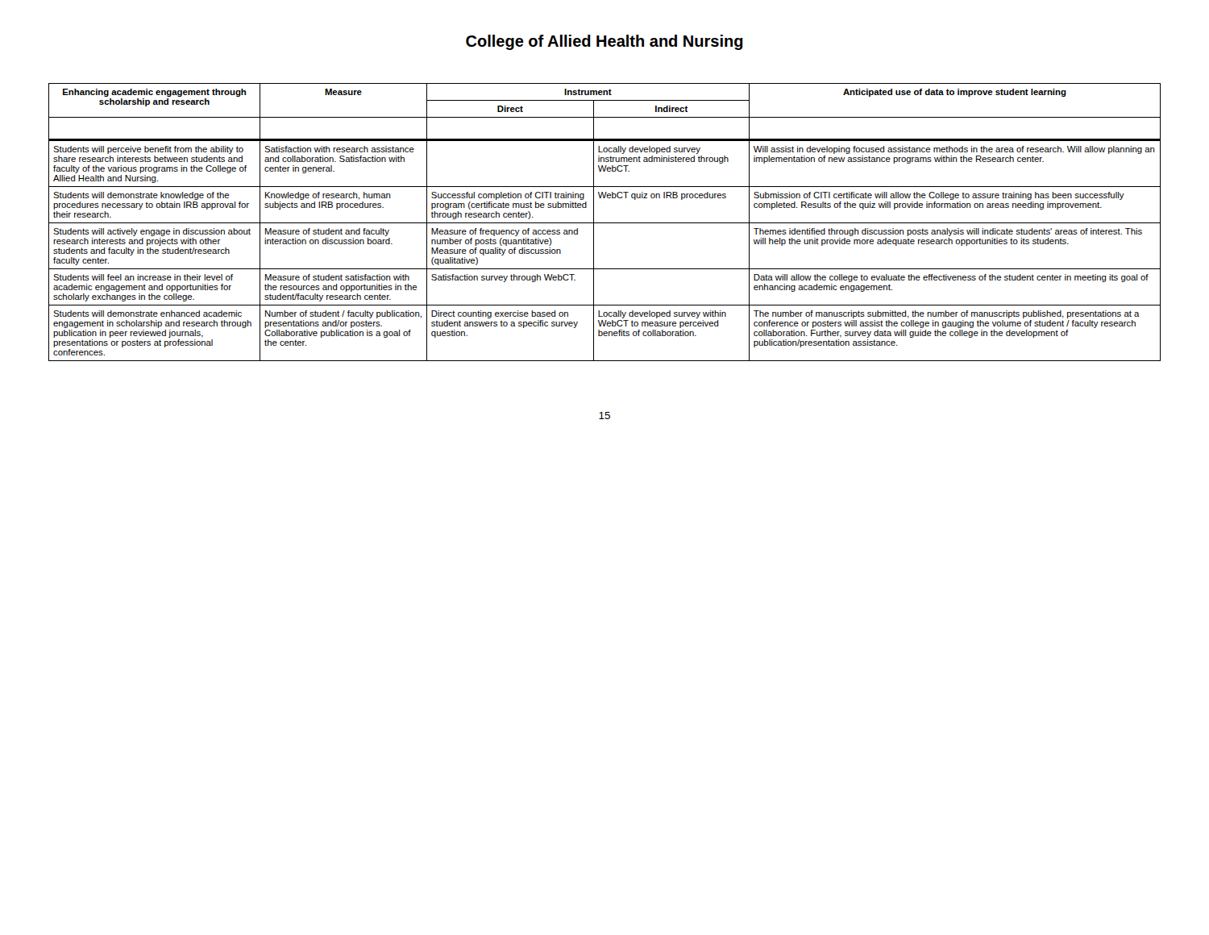College of Allied Health and Nursing
| Enhancing academic engagement through scholarship and research | Measure | Instrument | Anticipated use of data to improve student learning |
| --- | --- | --- | --- |
| Direct | Indirect |
| Students will perceive benefit from the ability to share research interests between students and faculty of the various programs in the College of Allied Health and Nursing. | Satisfaction with research assistance and collaboration. Satisfaction with center in general. | | Locally developed survey instrument administered through WebCT. | Will assist in developing focused assistance methods in the area of research. Will allow planning an implementation of new assistance programs within the Research center. |
| Students will demonstrate knowledge of the procedures necessary to obtain IRB approval for their research. | Knowledge of research, human subjects and IRB procedures. | Successful completion of CITI training program (certificate must be submitted through research center). | WebCT quiz on IRB procedures | Submission of CITI certificate will allow the College to assure training has been successfully completed. Results of the quiz will provide information on areas needing improvement. |
| Students will actively engage in discussion about research interests and projects with other students and faculty in the student/research faculty center. | Measure of student and faculty interaction on discussion board. | Measure of frequency of access and number of posts (quantitative) Measure of quality of discussion (qualitative) | | Themes identified through discussion posts analysis will indicate students' areas of interest. This will help the unit provide more adequate research opportunities to its students. |
| Students will feel an increase in their level of academic engagement and opportunities for scholarly exchanges in the college. | Measure of student satisfaction with the resources and opportunities in the student/faculty research center. | Satisfaction survey through WebCT. | | Data will allow the college to evaluate the effectiveness of the student center in meeting its goal of enhancing academic engagement. |
| Students will demonstrate enhanced academic engagement in scholarship and research through publication in peer reviewed journals, presentations or posters at professional conferences. | Number of student / faculty publication, presentations and/or posters. Collaborative publication is a goal of the center. | Direct counting exercise based on student answers to a specific survey question. | Locally developed survey within WebCT to measure perceived benefits of collaboration. | The number of manuscripts submitted, the number of manuscripts published, presentations at a conference or posters will assist the college in gauging the volume of student / faculty research collaboration. Further, survey data will guide the college in the development of publication/presentation assistance. |
15